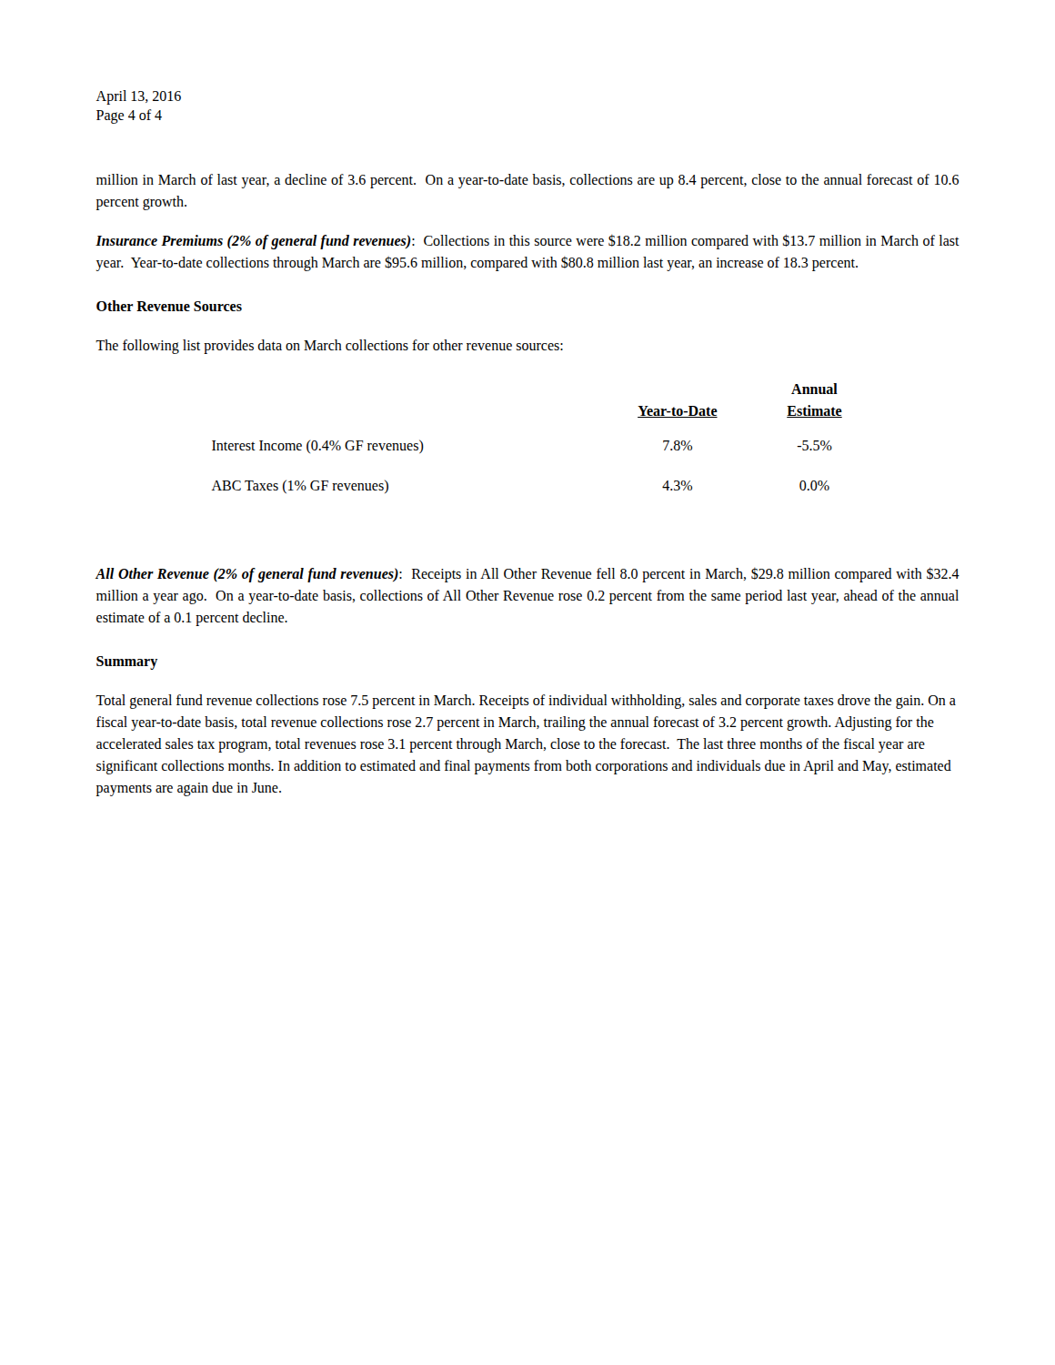April 13, 2016
Page 4 of 4
million in March of last year, a decline of 3.6 percent. On a year-to-date basis, collections are up 8.4 percent, close to the annual forecast of 10.6 percent growth.
Insurance Premiums (2% of general fund revenues): Collections in this source were $18.2 million compared with $13.7 million in March of last year. Year-to-date collections through March are $95.6 million, compared with $80.8 million last year, an increase of 18.3 percent.
Other Revenue Sources
The following list provides data on March collections for other revenue sources:
| | | Annual |
| | Year-to-Date | Estimate |
| Interest Income (0.4% GF revenues) | 7.8% | -5.5% |
| ABC Taxes (1% GF revenues) | 4.3% | 0.0% |
All Other Revenue (2% of general fund revenues): Receipts in All Other Revenue fell 8.0 percent in March, $29.8 million compared with $32.4 million a year ago. On a year-to-date basis, collections of All Other Revenue rose 0.2 percent from the same period last year, ahead of the annual estimate of a 0.1 percent decline.
Summary
Total general fund revenue collections rose 7.5 percent in March. Receipts of individual withholding, sales and corporate taxes drove the gain. On a fiscal year-to-date basis, total revenue collections rose 2.7 percent in March, trailing the annual forecast of 3.2 percent growth. Adjusting for the accelerated sales tax program, total revenues rose 3.1 percent through March, close to the forecast. The last three months of the fiscal year are significant collections months. In addition to estimated and final payments from both corporations and individuals due in April and May, estimated payments are again due in June.